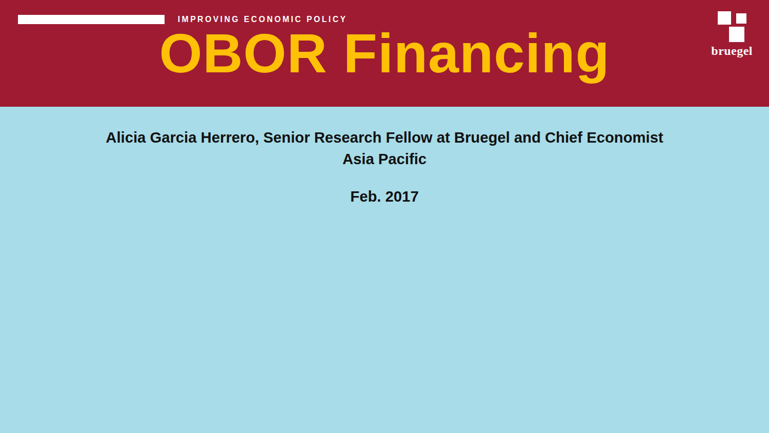IMPROVING ECONOMIC POLICY
bruegel
OBOR Financing
Alicia Garcia Herrero, Senior Research Fellow at Bruegel and Chief Economist Asia Pacific
Feb. 2017